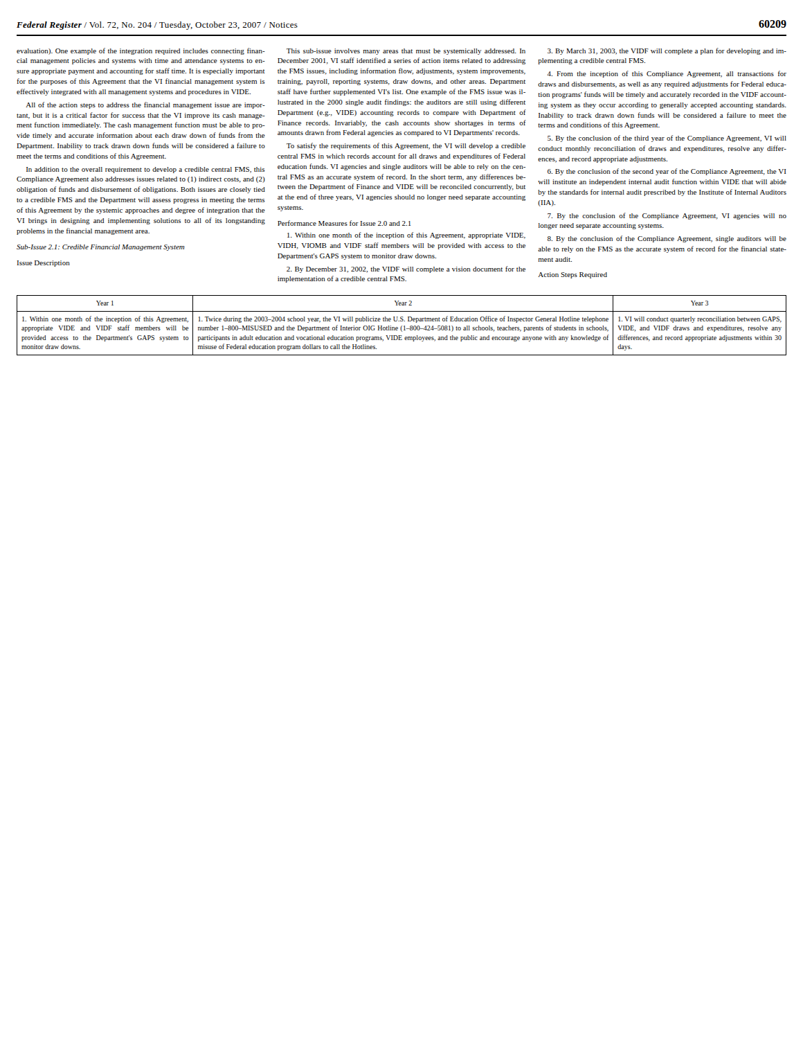Federal Register / Vol. 72, No. 204 / Tuesday, October 23, 2007 / Notices
60209
evaluation). One example of the integration required includes connecting financial management policies and systems with time and attendance systems to ensure appropriate payment and accounting for staff time. It is especially important for the purposes of this Agreement that the VI financial management system is effectively integrated with all management systems and procedures in VIDE.
All of the action steps to address the financial management issue are important, but it is a critical factor for success that the VI improve its cash management function immediately. The cash management function must be able to provide timely and accurate information about each draw down of funds from the Department. Inability to track drawn down funds will be considered a failure to meet the terms and conditions of this Agreement.
In addition to the overall requirement to develop a credible central FMS, this Compliance Agreement also addresses issues related to (1) indirect costs, and (2) obligation of funds and disbursement of obligations. Both issues are closely tied to a credible FMS and the Department will assess progress in meeting the terms of this Agreement by the systemic approaches and degree of integration that the VI brings in designing and implementing solutions to all of its longstanding problems in the financial management area.
Sub-Issue 2.1: Credible Financial Management System
Issue Description
This sub-issue involves many areas that must be systemically addressed. In December 2001, VI staff identified a series of action items related to addressing the FMS issues, including information flow, adjustments, system improvements, training, payroll, reporting systems, draw downs, and other areas. Department staff have further supplemented VI's list. One example of the FMS issue was illustrated in the 2000 single audit findings: the auditors are still using different Department (e.g., VIDE) accounting records to compare with Department of Finance records. Invariably, the cash accounts show shortages in terms of amounts drawn from Federal agencies as compared to VI Departments' records.
To satisfy the requirements of this Agreement, the VI will develop a credible central FMS in which records account for all draws and expenditures of Federal education funds. VI agencies and single auditors will be able to rely on the central FMS as an accurate system of record. In the short term, any differences between the Department of Finance and VIDE will be reconciled concurrently, but at the end of three years, VI agencies should no longer need separate accounting systems.
Performance Measures for Issue 2.0 and 2.1
1. Within one month of the inception of this Agreement, appropriate VIDE, VIDH, VIOMB and VIDF staff members will be provided with access to the Department's GAPS system to monitor draw downs.
2. By December 31, 2002, the VIDF will complete a vision document for the implementation of a credible central FMS.
3. By March 31, 2003, the VIDF will complete a plan for developing and implementing a credible central FMS.
4. From the inception of this Compliance Agreement, all transactions for draws and disbursements, as well as any required adjustments for Federal education programs' funds will be timely and accurately recorded in the VIDF accounting system as they occur according to generally accepted accounting standards. Inability to track drawn down funds will be considered a failure to meet the terms and conditions of this Agreement.
5. By the conclusion of the third year of the Compliance Agreement, VI will conduct monthly reconciliation of draws and expenditures, resolve any differences, and record appropriate adjustments.
6. By the conclusion of the second year of the Compliance Agreement, the VI will institute an independent internal audit function within VIDE that will abide by the standards for internal audit prescribed by the Institute of Internal Auditors (IIA).
7. By the conclusion of the Compliance Agreement, VI agencies will no longer need separate accounting systems.
8. By the conclusion of the Compliance Agreement, single auditors will be able to rely on the FMS as the accurate system of record for the financial statement audit.
Action Steps Required
| Year 1 | Year 2 | Year 3 |
| --- | --- | --- |
| 1. Within one month of the inception of this Agreement, appropriate VIDE and VIDF staff members will be provided access to the Department's GAPS system to monitor draw downs. | 1. Twice during the 2003–2004 school year, the VI will publicize the U.S. Department of Education Office of Inspector General Hotline telephone number 1–800–MISUSED and the Department of Interior OIG Hotline (1–800–424–5081) to all schools, teachers, parents of students in schools, participants in adult education and vocational education programs, VIDE employees, and the public and encourage anyone with any knowledge of misuse of Federal education program dollars to call the Hotlines. | 1. VI will conduct quarterly reconciliation between GAPS, VIDE, and VIDF draws and expenditures, resolve any differences, and record appropriate adjustments within 30 days. |